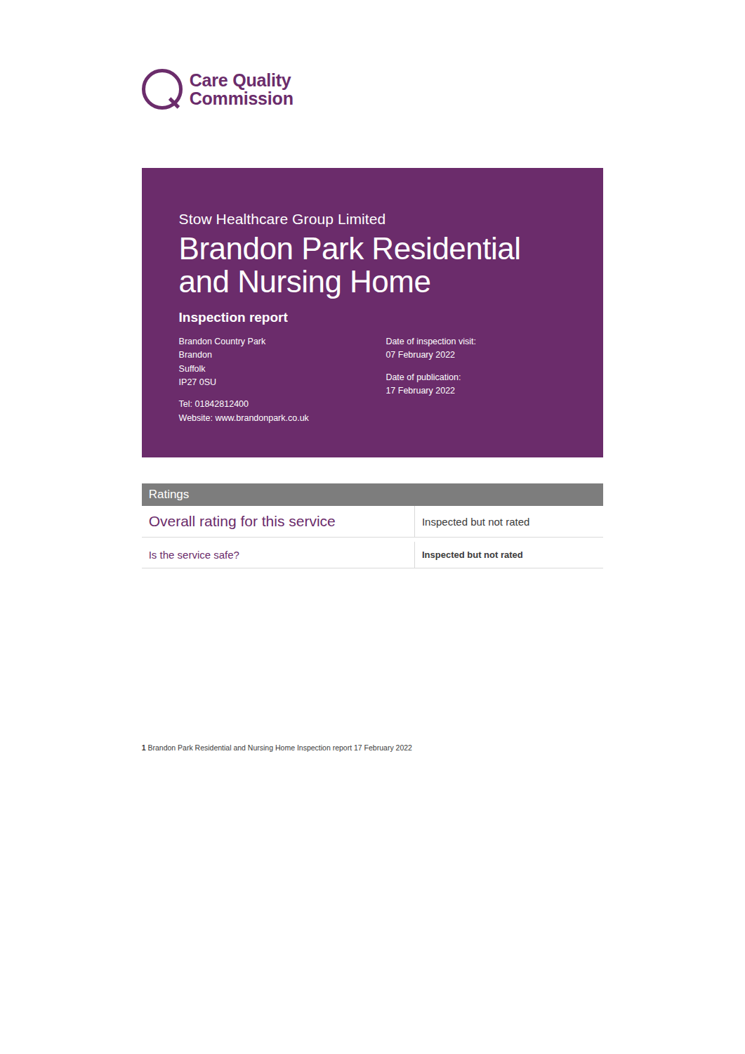Care Quality
Commission
Stow Healthcare Group Limited
Brandon Park Residential and Nursing Home
Inspection report
Brandon Country Park
Brandon
Suffolk
IP27 0SU
Tel: 01842812400
Website: www.brandonpark.co.uk
Date of inspection visit:
07 February 2022
Date of publication:
17 February 2022
Ratings
| Overall rating for this service | Inspected but not rated |
| Is the service safe? | Inspected but not rated |
1 Brandon Park Residential and Nursing Home Inspection report 17 February 2022